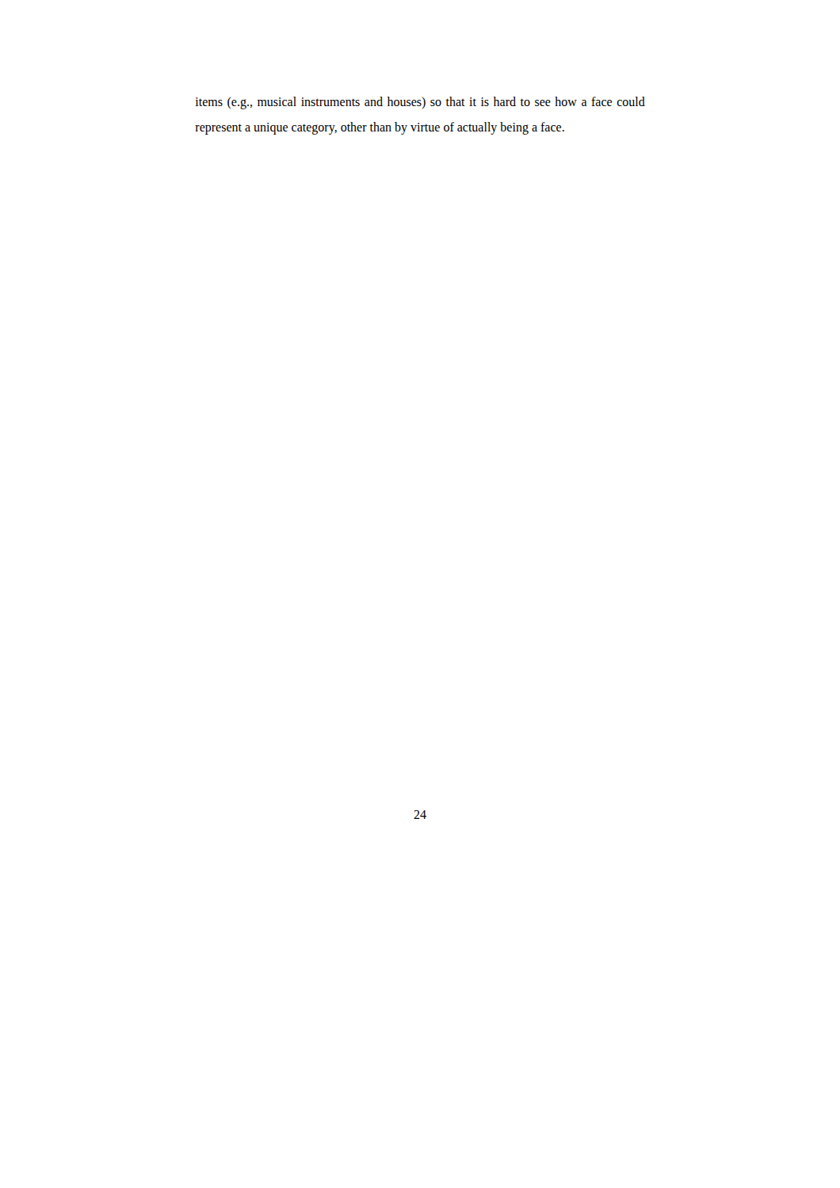items (e.g., musical instruments and houses) so that it is hard to see how a face could represent a unique category, other than by virtue of actually being a face.
24